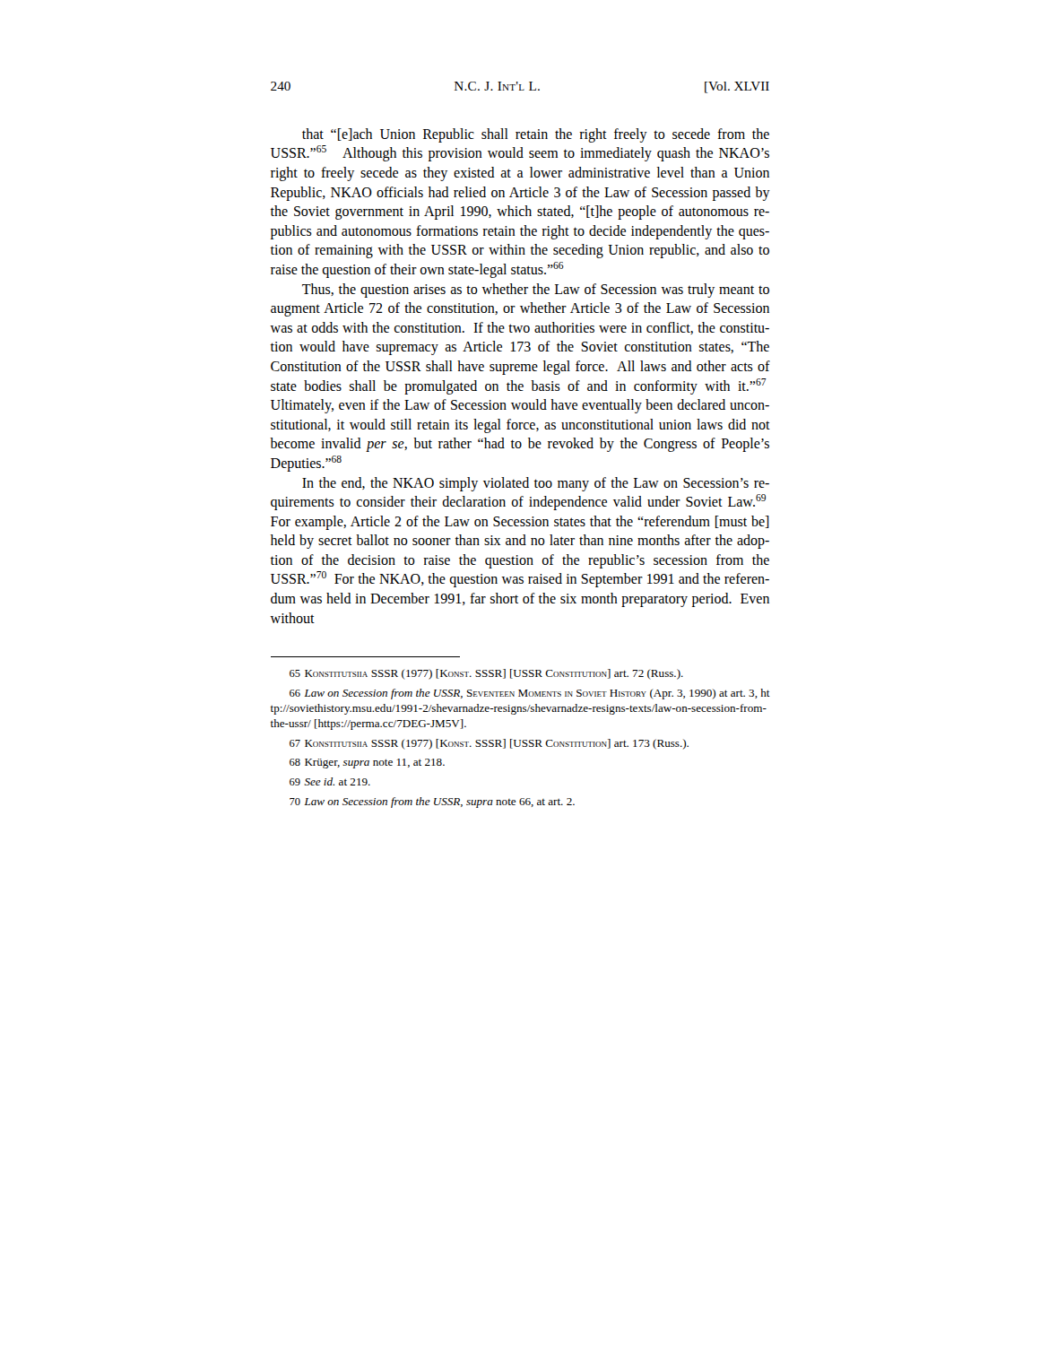240 N.C. J. Int'l L. [Vol. XLVII
that “[e]ach Union Republic shall retain the right freely to secede from the USSR.”65 Although this provision would seem to immediately quash the NKAO’s right to freely secede as they existed at a lower administrative level than a Union Republic, NKAO officials had relied on Article 3 of the Law of Secession passed by the Soviet government in April 1990, which stated, “[t]he people of autonomous republics and autonomous formations retain the right to decide independently the question of remaining with the USSR or within the seceding Union republic, and also to raise the question of their own state-legal status.”66
Thus, the question arises as to whether the Law of Secession was truly meant to augment Article 72 of the constitution, or whether Article 3 of the Law of Secession was at odds with the constitution. If the two authorities were in conflict, the constitution would have supremacy as Article 173 of the Soviet constitution states, “The Constitution of the USSR shall have supreme legal force. All laws and other acts of state bodies shall be promulgated on the basis of and in conformity with it.”67 Ultimately, even if the Law of Secession would have eventually been declared unconstitutional, it would still retain its legal force, as unconstitutional union laws did not become invalid per se, but rather “had to be revoked by the Congress of People’s Deputies.”68
In the end, the NKAO simply violated too many of the Law on Secession’s requirements to consider their declaration of independence valid under Soviet Law.69 For example, Article 2 of the Law on Secession states that the “referendum [must be] held by secret ballot no sooner than six and no later than nine months after the adoption of the decision to raise the question of the republic’s secession from the USSR.”70 For the NKAO, the question was raised in September 1991 and the referendum was held in December 1991, far short of the six month preparatory period. Even without
65 Konstitutsiia SSSR (1977) [Konst. SSSR] [USSR Constitution] art. 72 (Russ.).
66 Law on Secession from the USSR, Seventeen Moments in Soviet History (Apr. 3, 1990) at art. 3, http://soviethistory.msu.edu/1991-2/shevarnadze-resigns/shevarnadze-resigns-texts/law-on-secession-from-the-ussr/ [https://perma.cc/7DEG-JM5V].
67 Konstitutsiia SSSR (1977) [Konst. SSSR] [USSR Constitution] art. 173 (Russ.).
68 Krüger, supra note 11, at 218.
69 See id. at 219.
70 Law on Secession from the USSR, supra note 66, at art. 2.